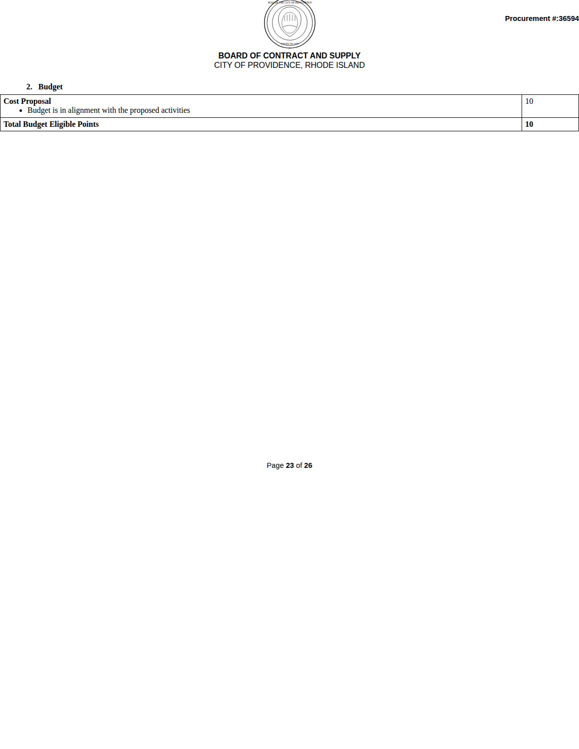Procurement #:36594
SEAL OF THE CITY OF PROVIDENCE RHODE ISLAND
BOARD OF CONTRACT AND SUPPLY
CITY OF PROVIDENCE, RHODE ISLAND
2. Budget
| Cost Proposal Budget is in alignment with the proposed activities | 10 |
| Total Budget Eligible Points | 10 |
Page 23 of 26